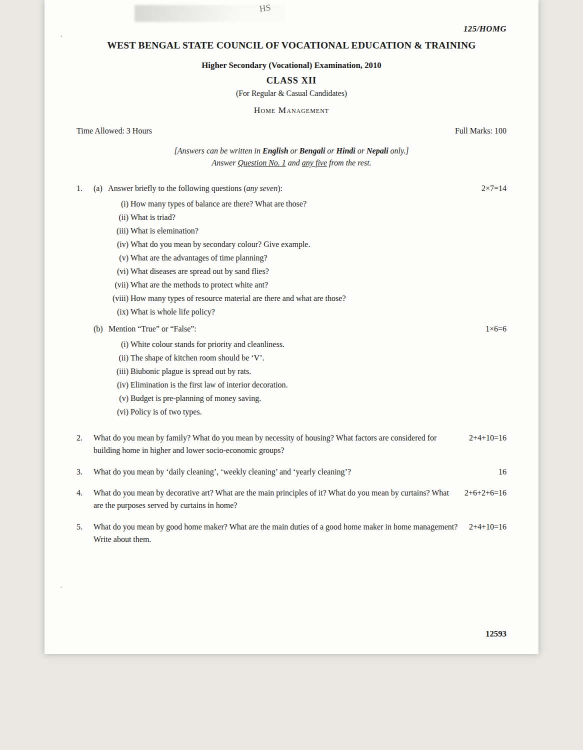HS
·
·
125/HOMG
WEST BENGAL STATE COUNCIL OF VOCATIONAL EDUCATION & TRAINING
Higher Secondary (Vocational) Examination, 2010
CLASS XII
(For Regular & Casual Candidates)
Home Management
Time Allowed: 3 Hours Full Marks: 100
[Answers can be written in English or Bengali or Hindi or Nepali only.]
Answer Question No. 1 and any five from the rest.
2×7=14 (a) Answer briefly to the following questions (any seven):
(i) How many types of balance are there? What are those?
(ii) What is triad?
(iii) What is elemination?
(iv) What do you mean by secondary colour? Give example.
(v) What are the advantages of time planning?
(vi) What diseases are spread out by sand flies?
(vii) What are the methods to protect white ant?
(viii) How many types of resource material are there and what are those?
(ix) What is whole life policy?
1×6=6 (b) Mention “True” or “False”:
(i) White colour stands for priority and cleanliness.
(ii) The shape of kitchen room should be ‘V’.
(iii) Biubonic plague is spread out by rats.
(iv) Elimination is the first law of interior decoration.
(v) Budget is pre-planning of money saving.
(vi) Policy is of two types.
2+4+10=16 What do you mean by family? What do you mean by necessity of housing? What factors are considered for building home in higher and lower socio-economic groups?
16 What do you mean by ‘daily cleaning’, ‘weekly cleaning’ and ‘yearly cleaning’?
2+6+2+6=16 What do you mean by decorative art? What are the main principles of it? What do you mean by curtains? What are the purposes served by curtains in home?
2+4+10=16 What do you mean by good home maker? What are the main duties of a good home maker in home management? Write about them.
12593